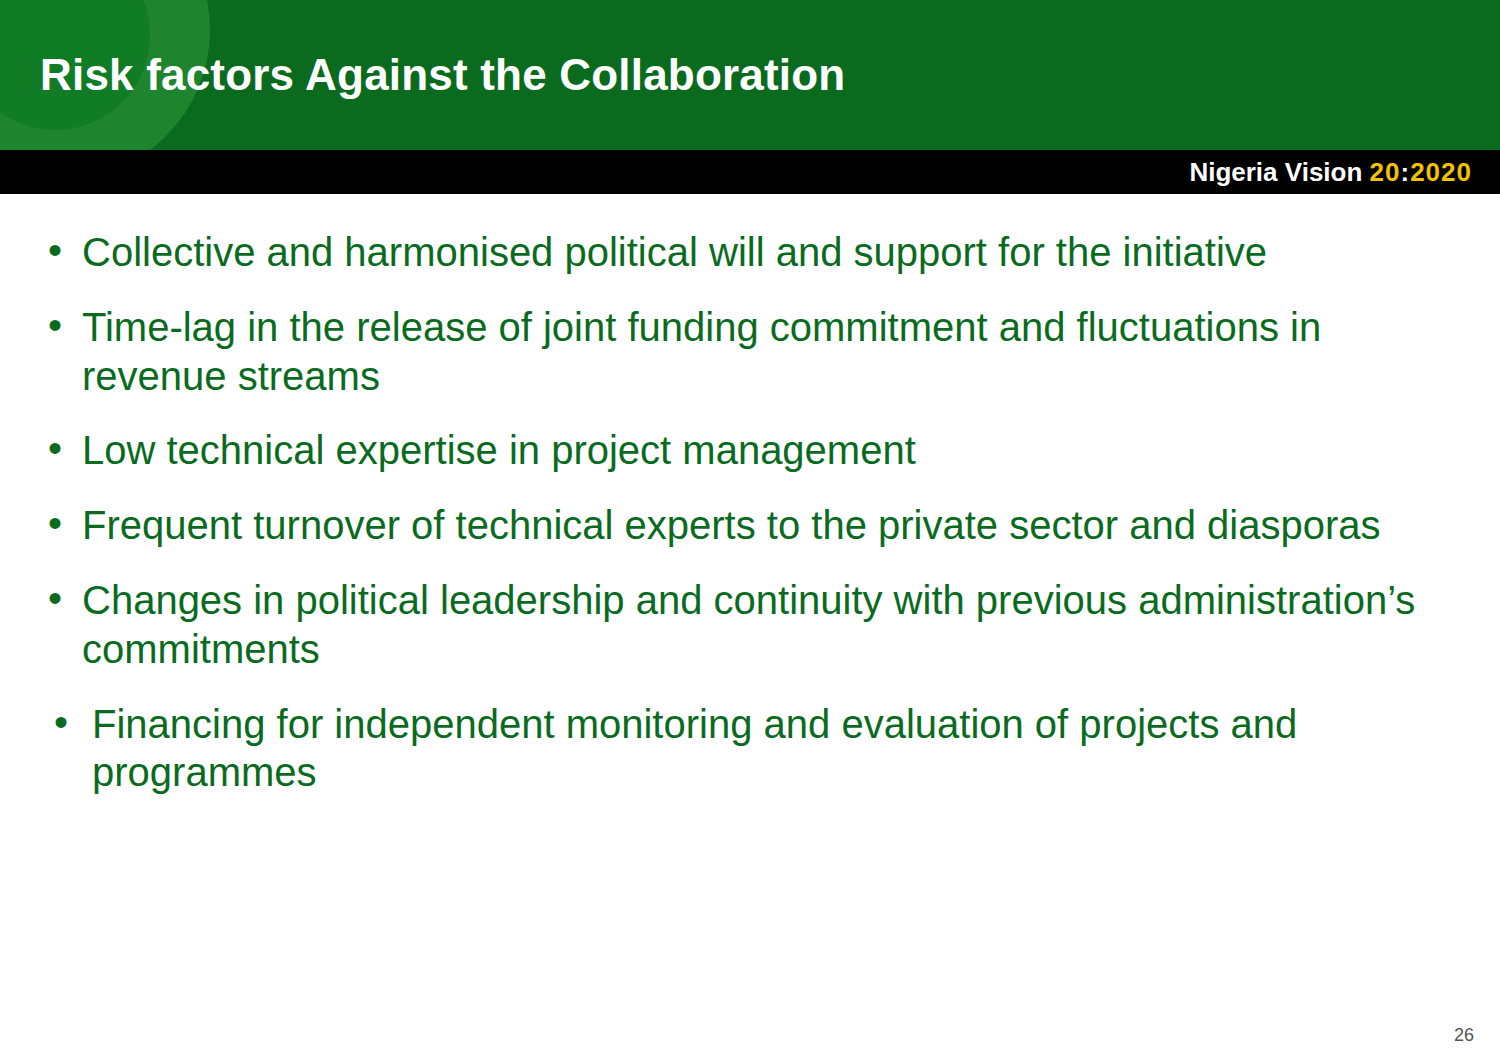Risk factors Against the Collaboration
Nigeria Vision 20: 2020
Collective and harmonised political will and support for the initiative
Time-lag in the release of joint funding commitment and fluctuations in revenue streams
Low technical expertise in project management
Frequent turnover of technical experts to the private sector and diasporas
Changes in political leadership and continuity with previous administration’s commitments
Financing for independent monitoring and evaluation of projects and programmes
26